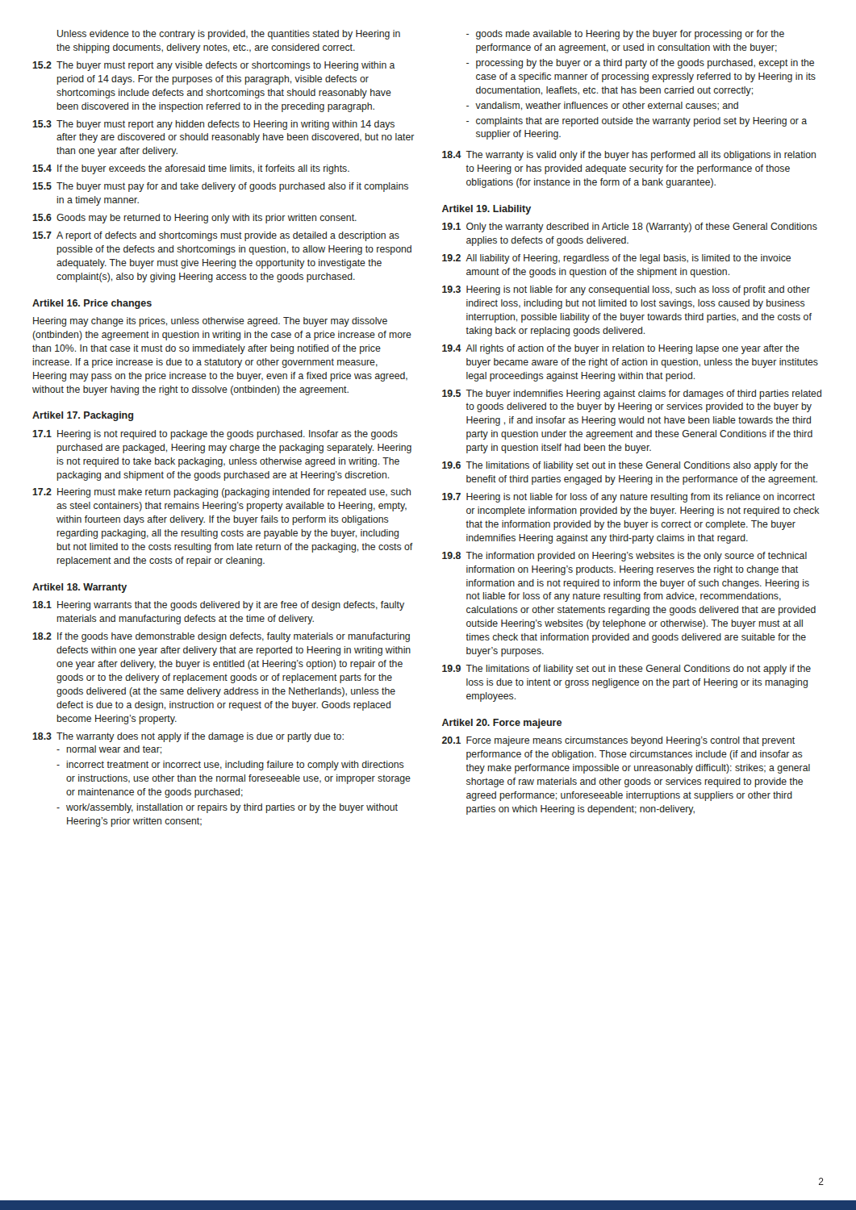Unless evidence to the contrary is provided, the quantities stated by Heering in the shipping documents, delivery notes, etc., are considered correct.
15.2
The buyer must report any visible defects or shortcomings to Heering within a period of 14 days. For the purposes of this paragraph, visible defects or shortcomings include defects and shortcomings that should reasonably have been discovered in the inspection referred to in the preceding paragraph.
15.3
The buyer must report any hidden defects to Heering in writing within 14 days after they are discovered or should reasonably have been discovered, but no later than one year after delivery.
15.4
If the buyer exceeds the aforesaid time limits, it forfeits all its rights.
15.5
The buyer must pay for and take delivery of goods purchased also if it complains in a timely manner.
15.6
Goods may be returned to Heering only with its prior written consent.
15.7
A report of defects and shortcomings must provide as detailed a description as possible of the defects and shortcomings in question, to allow Heering to respond adequately. The buyer must give Heering the opportunity to investigate the complaint(s), also by giving Heering access to the goods purchased.
Artikel 16. Price changes
Heering may change its prices, unless otherwise agreed. The buyer may dissolve (ontbinden) the agreement in question in writing in the case of a price increase of more than 10%. In that case it must do so immediately after being notified of the price increase. If a price increase is due to a statutory or other government measure, Heering may pass on the price increase to the buyer, even if a fixed price was agreed, without the buyer having the right to dissolve (ontbinden) the agreement.
Artikel 17. Packaging
17.1
Heering is not required to package the goods purchased. Insofar as the goods purchased are packaged, Heering may charge the packaging separately. Heering is not required to take back packaging, unless otherwise agreed in writing. The packaging and shipment of the goods purchased are at Heering’s discretion.
17.2
Heering must make return packaging (packaging intended for repeated use, such as steel containers) that remains Heering’s property available to Heering, empty, within fourteen days after delivery. If the buyer fails to perform its obligations regarding packaging, all the resulting costs are payable by the buyer, including but not limited to the costs resulting from late return of the packaging, the costs of replacement and the costs of repair or cleaning.
Artikel 18. Warranty
18.1
Heering warrants that the goods delivered by it are free of design defects, faulty materials and manufacturing defects at the time of delivery.
18.2
If the goods have demonstrable design defects, faulty materials or manufacturing defects within one year after delivery that are reported to Heering in writing within one year after delivery, the buyer is entitled (at Heering’s option) to repair of the goods or to the delivery of replacement goods or of replacement parts for the goods delivered (at the same delivery address in the Netherlands), unless the defect is due to a design, instruction or request of the buyer. Goods replaced become Heering’s property.
18.3
The warranty does not apply if the damage is due or partly due to:
normal wear and tear;
incorrect treatment or incorrect use, including failure to comply with directions or instructions, use other than the normal foreseeable use, or improper storage or maintenance of the goods purchased;
work/assembly, installation or repairs by third parties or by the buyer without Heering’s prior written consent;
goods made available to Heering by the buyer for processing or for the performance of an agreement, or used in consultation with the buyer;
processing by the buyer or a third party of the goods purchased, except in the case of a specific manner of processing expressly referred to by Heering in its documentation, leaflets, etc. that has been carried out correctly;
vandalism, weather influences or other external causes; and
complaints that are reported outside the warranty period set by Heering or a supplier of Heering.
18.4
The warranty is valid only if the buyer has performed all its obligations in relation to Heering or has provided adequate security for the performance of those obligations (for instance in the form of a bank guarantee).
Artikel 19. Liability
19.1
Only the warranty described in Article 18 (Warranty) of these General Conditions applies to defects of goods delivered.
19.2
All liability of Heering, regardless of the legal basis, is limited to the invoice amount of the goods in question of the shipment in question.
19.3
Heering is not liable for any consequential loss, such as loss of profit and other indirect loss, including but not limited to lost savings, loss caused by business interruption, possible liability of the buyer towards third parties, and the costs of taking back or replacing goods delivered.
19.4
All rights of action of the buyer in relation to Heering lapse one year after the buyer became aware of the right of action in question, unless the buyer institutes legal proceedings against Heering within that period.
19.5
The buyer indemnifies Heering against claims for damages of third parties related to goods delivered to the buyer by Heering or services provided to the buyer by Heering , if and insofar as Heering would not have been liable towards the third party in question under the agreement and these General Conditions if the third party in question itself had been the buyer.
19.6
The limitations of liability set out in these General Conditions also apply for the benefit of third parties engaged by Heering in the performance of the agreement.
19.7
Heering is not liable for loss of any nature resulting from its reliance on incorrect or incomplete information provided by the buyer. Heering is not required to check that the information provided by the buyer is correct or complete. The buyer indemnifies Heering against any third-party claims in that regard.
19.8
The information provided on Heering’s websites is the only source of technical information on Heering’s products. Heering reserves the right to change that information and is not required to inform the buyer of such changes. Heering is not liable for loss of any nature resulting from advice, recommendations, calculations or other statements regarding the goods delivered that are provided outside Heering’s websites (by telephone or otherwise). The buyer must at all times check that information provided and goods delivered are suitable for the buyer’s purposes.
19.9
The limitations of liability set out in these General Conditions do not apply if the loss is due to intent or gross negligence on the part of Heering or its managing employees.
Artikel 20. Force majeure
20.1
Force majeure means circumstances beyond Heering’s control that prevent performance of the obligation. Those circumstances include (if and insofar as they make performance impossible or unreasonably difficult): strikes; a general shortage of raw materials and other goods or services required to provide the agreed performance; unforeseeable interruptions at suppliers or other third parties on which Heering is dependent; non-delivery,
2